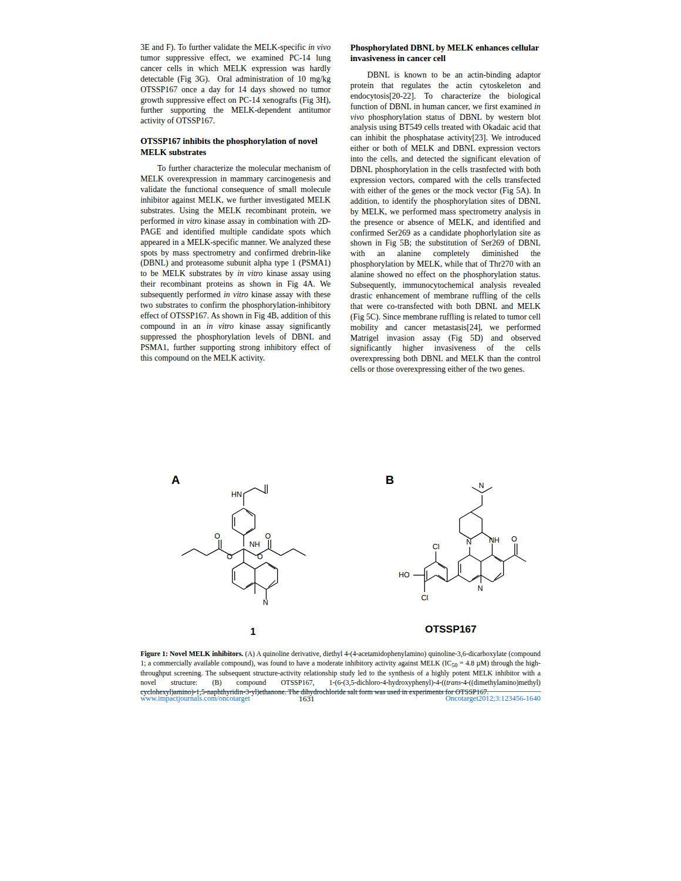3E and F). To further validate the MELK-specific in vivo tumor suppressive effect, we examined PC-14 lung cancer cells in which MELK expression was hardly detectable (Fig 3G). Oral administration of 10 mg/kg OTSSP167 once a day for 14 days showed no tumor growth suppressive effect on PC-14 xenografts (Fig 3H), further supporting the MELK-dependent antitumor activity of OTSSP167.
OTSSP167 inhibits the phosphorylation of novel MELK substrates
To further characterize the molecular mechanism of MELK overexpression in mammary carcinogenesis and validate the functional consequence of small molecule inhibitor against MELK, we further investigated MELK substrates. Using the MELK recombinant protein, we performed in vitro kinase assay in combination with 2D-PAGE and identified multiple candidate spots which appeared in a MELK-specific manner. We analyzed these spots by mass spectrometry and confirmed drebrin-like (DBNL) and proteasome subunit alpha type 1 (PSMA1) to be MELK substrates by in vitro kinase assay using their recombinant proteins as shown in Fig 4A. We subsequently performed in vitro kinase assay with these two substrates to confirm the phosphorylation-inhibitory effect of OTSSP167. As shown in Fig 4B, addition of this compound in an in vitro kinase assay significantly suppressed the phosphorylation levels of DBNL and PSMA1, further supporting strong inhibitory effect of this compound on the MELK activity.
Phosphorylated DBNL by MELK enhances cellular invasiveness in cancer cell
DBNL is known to be an actin-binding adaptor protein that regulates the actin cytoskeleton and endocytosis[20-22]. To characterize the biological function of DBNL in human cancer, we first examined in vivo phosphorylation status of DBNL by western blot analysis using BT549 cells treated with Okadaic acid that can inhibit the phosphatase activity[23]. We introduced either or both of MELK and DBNL expression vectors into the cells, and detected the significant elevation of DBNL phosphorylation in the cells trasnfected with both expression vectors, compared with the cells transfected with either of the genes or the mock vector (Fig 5A). In addition, to identify the phosphorylation sites of DBNL by MELK, we performed mass spectrometry analysis in the presence or absence of MELK, and identified and confirmed Ser269 as a candidate phophorlylation site as shown in Fig 5B; the substitution of Ser269 of DBNL with an alanine completely diminished the phosphorylation by MELK, while that of Thr270 with an alanine showed no effect on the phosphorylation status. Subsequently, immunocytochemical analysis revealed drastic enhancement of membrane ruffling of the cells that were co-transfected with both DBNL and MELK (Fig 5C). Since membrane ruffling is related to tumor cell mobility and cancer metastasis[24], we performed Matrigel invasion assay (Fig 5D) and observed significantly higher invasiveness of the cells overexpressing both DBNL and MELK than the control cells or those overexpressing either of the two genes.
A B O HN NH O O O O N N Cl Cl HO NH O N N 1 OTSSP167
Figure 1: Novel MELK inhibitors. (A) A quinoline derivative, diethyl 4-(4-acetamidophenylamino) quinoline-3,6-dicarboxylate (compound 1; a commercially available compound), was found to have a moderate inhibitory activity against MELK (IC50 = 4.8 µM) through the high-throughput screening. The subsequent structure-activity relationship study led to the synthesis of a highly potent MELK inhibitor with a novel structure: (B) compound OTSSP167, 1-(6-(3,5-dichloro-4-hydroxyphenyl)-4-((trans-4-((dimethylamino)methyl) cyclohexyl)amino)-1,5-naphthyridin-3-yl)ethanone. The dihydrochloride salt form was used in experiments for OTSSP167.
www.impactjournals.com/oncotarget 1631 Oncotarget2012;3:123456-1640